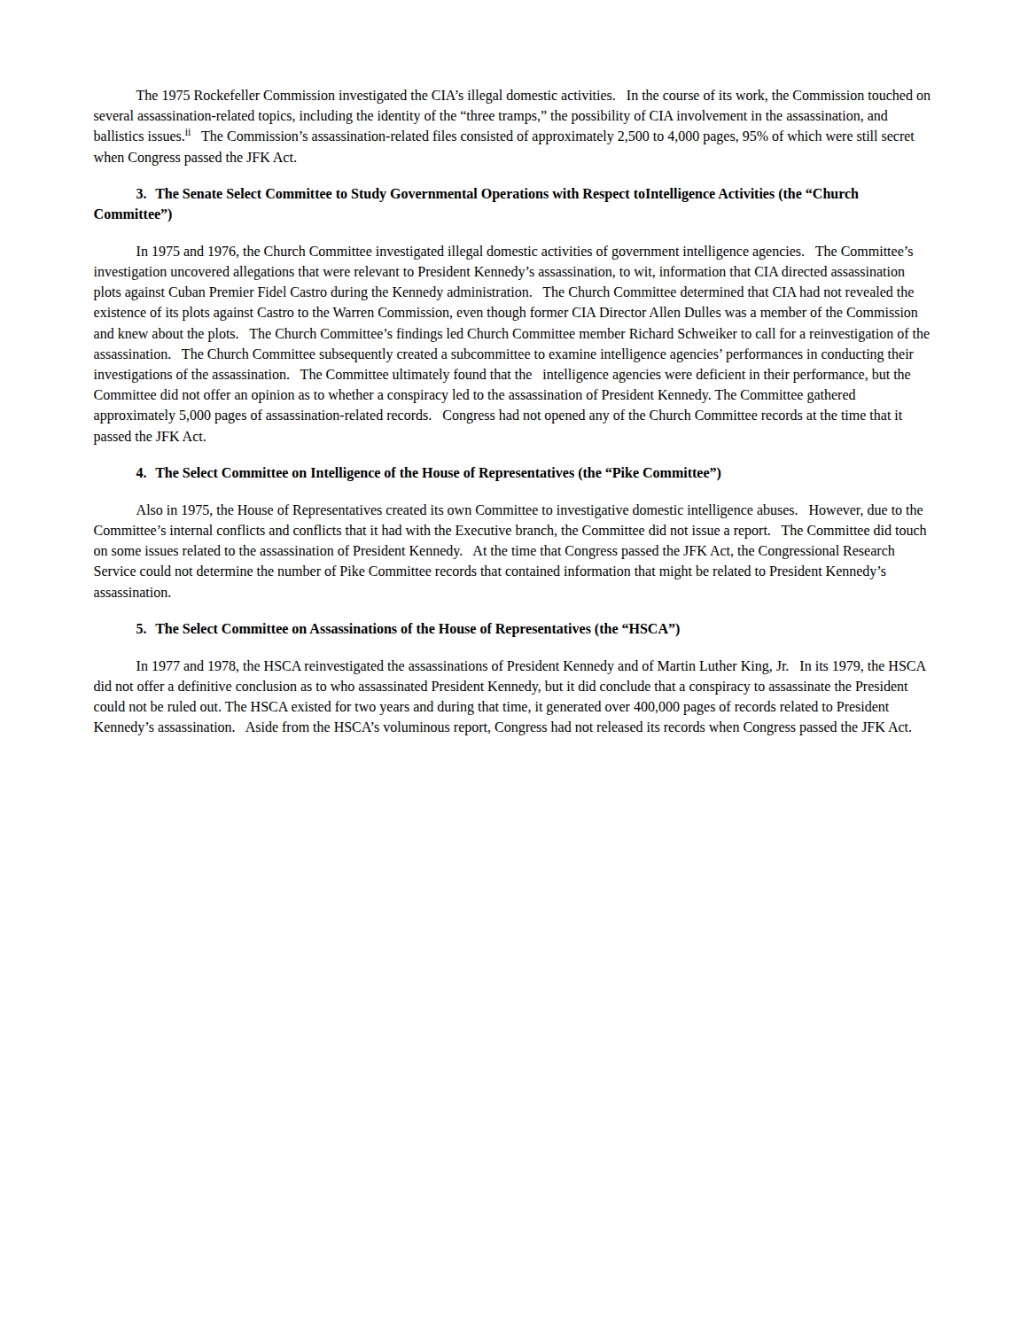The 1975 Rockefeller Commission investigated the CIA’s illegal domestic activities. In the course of its work, the Commission touched on several assassination-related topics, including the identity of the “three tramps,” the possibility of CIA involvement in the assassination, and ballistics issues.ii The Commission’s assassination-related files consisted of approximately 2,500 to 4,000 pages, 95% of which were still secret when Congress passed the JFK Act.
3. The Senate Select Committee to Study Governmental Operations with Respect toIntelligence Activities (the “Church Committee”)
In 1975 and 1976, the Church Committee investigated illegal domestic activities of government intelligence agencies. The Committee’s investigation uncovered allegations that were relevant to President Kennedy’s assassination, to wit, information that CIA directed assassination plots against Cuban Premier Fidel Castro during the Kennedy administration. The Church Committee determined that CIA had not revealed the existence of its plots against Castro to the Warren Commission, even though former CIA Director Allen Dulles was a member of the Commission and knew about the plots. The Church Committee’s findings led Church Committee member Richard Schweiker to call for a reinvestigation of the assassination. The Church Committee subsequently created a subcommittee to examine intelligence agencies’ performances in conducting their investigations of the assassination. The Committee ultimately found that the intelligence agencies were deficient in their performance, but the Committee did not offer an opinion as to whether a conspiracy led to the assassination of President Kennedy. The Committee gathered approximately 5,000 pages of assassination-related records. Congress had not opened any of the Church Committee records at the time that it passed the JFK Act.
4. The Select Committee on Intelligence of the House of Representatives (the “Pike Committee”)
Also in 1975, the House of Representatives created its own Committee to investigative domestic intelligence abuses. However, due to the Committee’s internal conflicts and conflicts that it had with the Executive branch, the Committee did not issue a report. The Committee did touch on some issues related to the assassination of President Kennedy. At the time that Congress passed the JFK Act, the Congressional Research Service could not determine the number of Pike Committee records that contained information that might be related to President Kennedy’s assassination.
5. The Select Committee on Assassinations of the House of Representatives (the “HSCA”)
In 1977 and 1978, the HSCA reinvestigated the assassinations of President Kennedy and of Martin Luther King, Jr. In its 1979, the HSCA did not offer a definitive conclusion as to who assassinated President Kennedy, but it did conclude that a conspiracy to assassinate the President could not be ruled out. The HSCA existed for two years and during that time, it generated over 400,000 pages of records related to President Kennedy’s assassination. Aside from the HSCA’s voluminous report, Congress had not released its records when Congress passed the JFK Act.